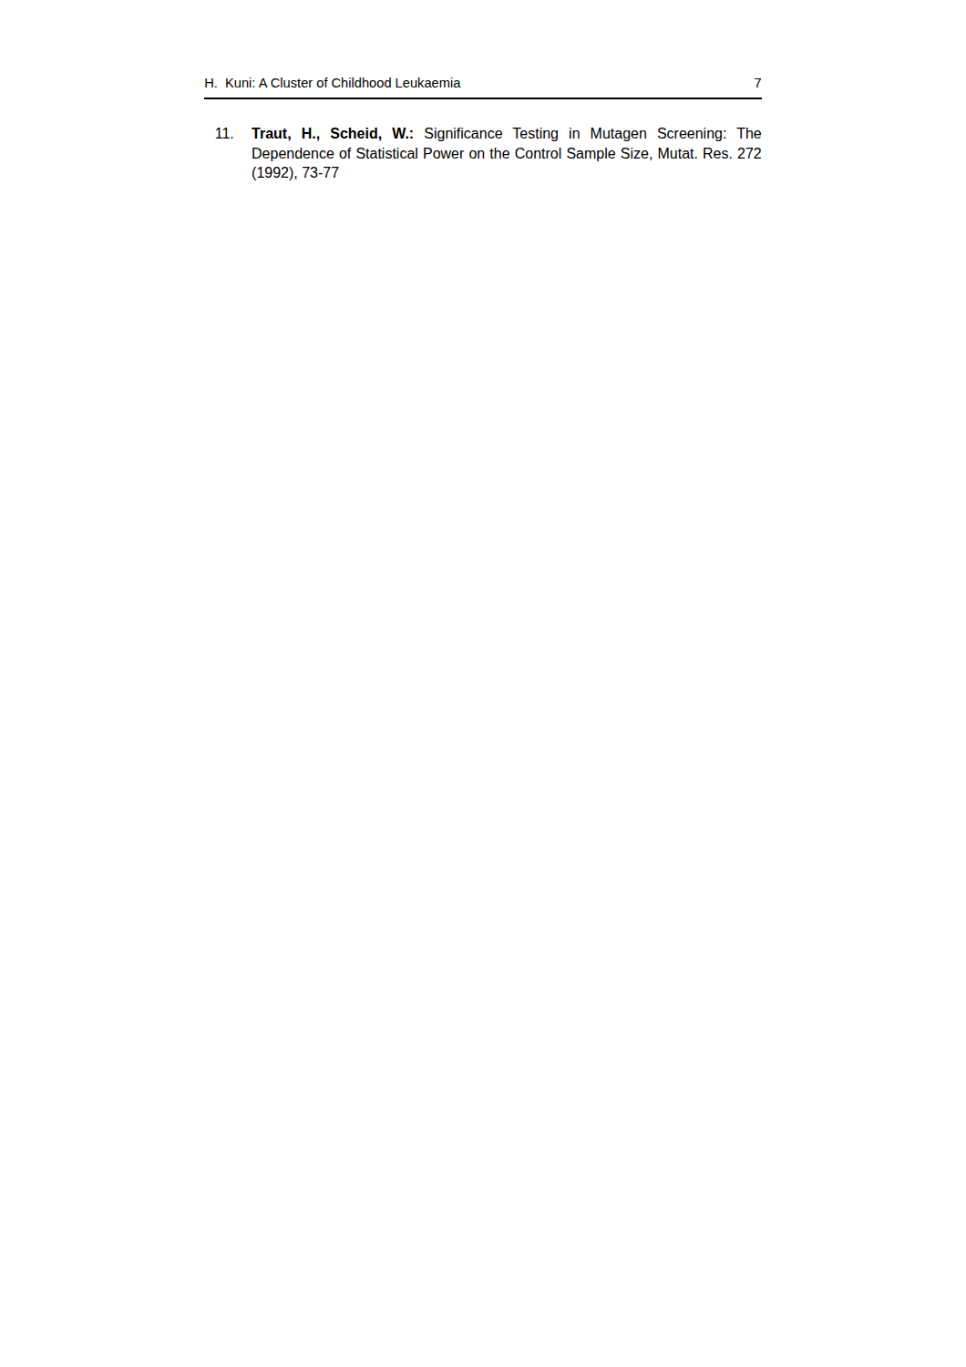H. Kuni: A Cluster of Childhood Leukaemia 7
11.
Traut, H., Scheid, W.: Significance Testing in Mutagen Screening: The Dependence of Statistical Power on the Control Sample Size, Mutat. Res. 272 (1992), 73-77